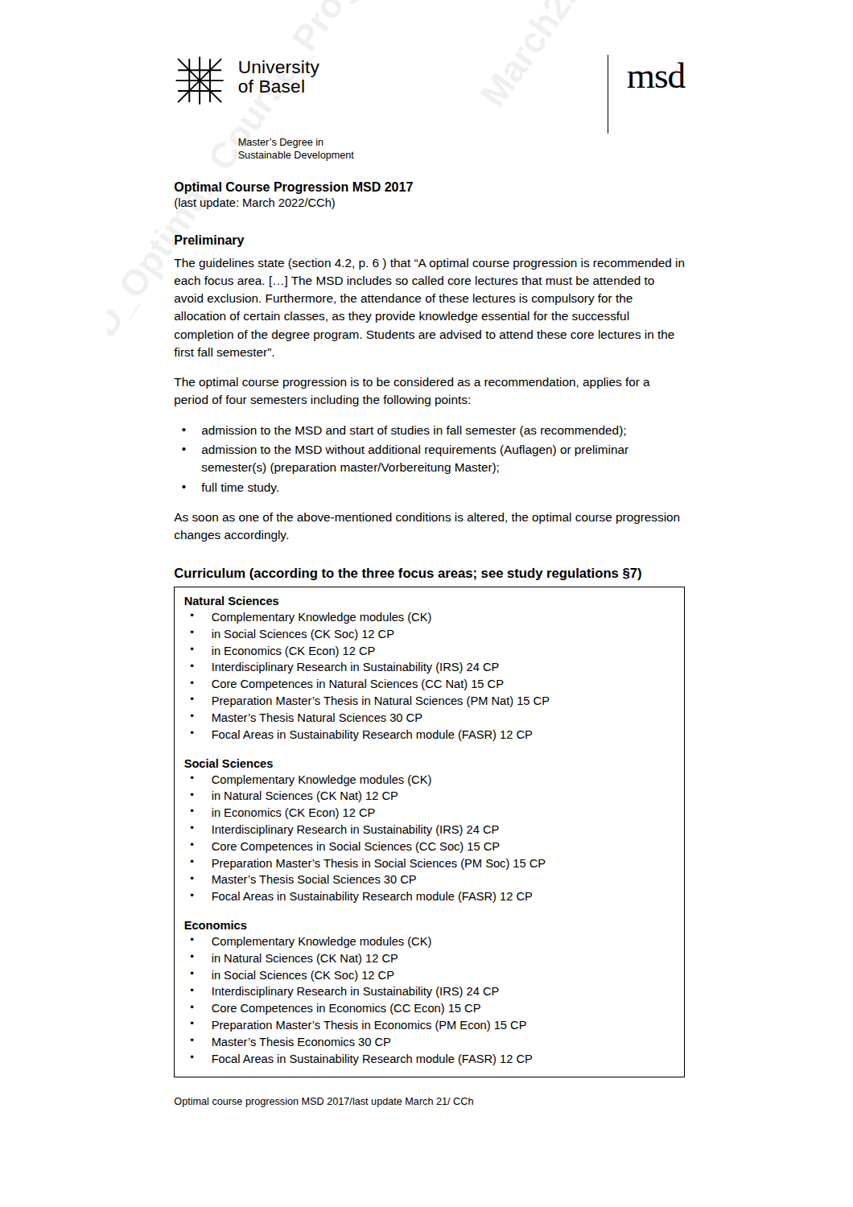MSD_Optimal_Course_Progression_March22
March22
University
of Basel
msd
Master’s Degree in
Sustainable Development
Optimal Course Progression MSD 2017
(last update: March 2022/CCh)
Preliminary
The guidelines state (section 4.2, p. 6 ) that “A optimal course progression is recommended in each focus area. […] The MSD includes so called core lectures that must be attended to avoid exclusion. Furthermore, the attendance of these lectures is compulsory for the allocation of certain classes, as they provide knowledge essential for the successful completion of the degree program. Students are advised to attend these core lectures in the first fall semester”.
The optimal course progression is to be considered as a recommendation, applies for a period of four semesters including the following points:
admission to the MSD and start of studies in fall semester (as recommended);
admission to the MSD without additional requirements (Auflagen) or preliminar semester(s) (preparation master/Vorbereitung Master);
full time study.
As soon as one of the above-mentioned conditions is altered, the optimal course progression changes accordingly.
Curriculum (according to the three focus areas; see study regulations §7)
Natural Sciences
Complementary Knowledge modules (CK)
in Social Sciences (CK Soc) 12 CP
in Economics (CK Econ) 12 CP
Interdisciplinary Research in Sustainability (IRS) 24 CP
Core Competences in Natural Sciences (CC Nat) 15 CP
Preparation Master’s Thesis in Natural Sciences (PM Nat) 15 CP
Master’s Thesis Natural Sciences 30 CP
Focal Areas in Sustainability Research module (FASR) 12 CP
Social Sciences
Complementary Knowledge modules (CK)
in Natural Sciences (CK Nat) 12 CP
in Economics (CK Econ) 12 CP
Interdisciplinary Research in Sustainability (IRS) 24 CP
Core Competences in Social Sciences (CC Soc) 15 CP
Preparation Master’s Thesis in Social Sciences (PM Soc) 15 CP
Master’s Thesis Social Sciences 30 CP
Focal Areas in Sustainability Research module (FASR) 12 CP
Economics
Complementary Knowledge modules (CK)
in Natural Sciences (CK Nat) 12 CP
in Social Sciences (CK Soc) 12 CP
Interdisciplinary Research in Sustainability (IRS) 24 CP
Core Competences in Economics (CC Econ) 15 CP
Preparation Master’s Thesis in Economics (PM Econ) 15 CP
Master’s Thesis Economics 30 CP
Focal Areas in Sustainability Research module (FASR) 12 CP
Optimal course progression MSD 2017/last update March 21/ CCh